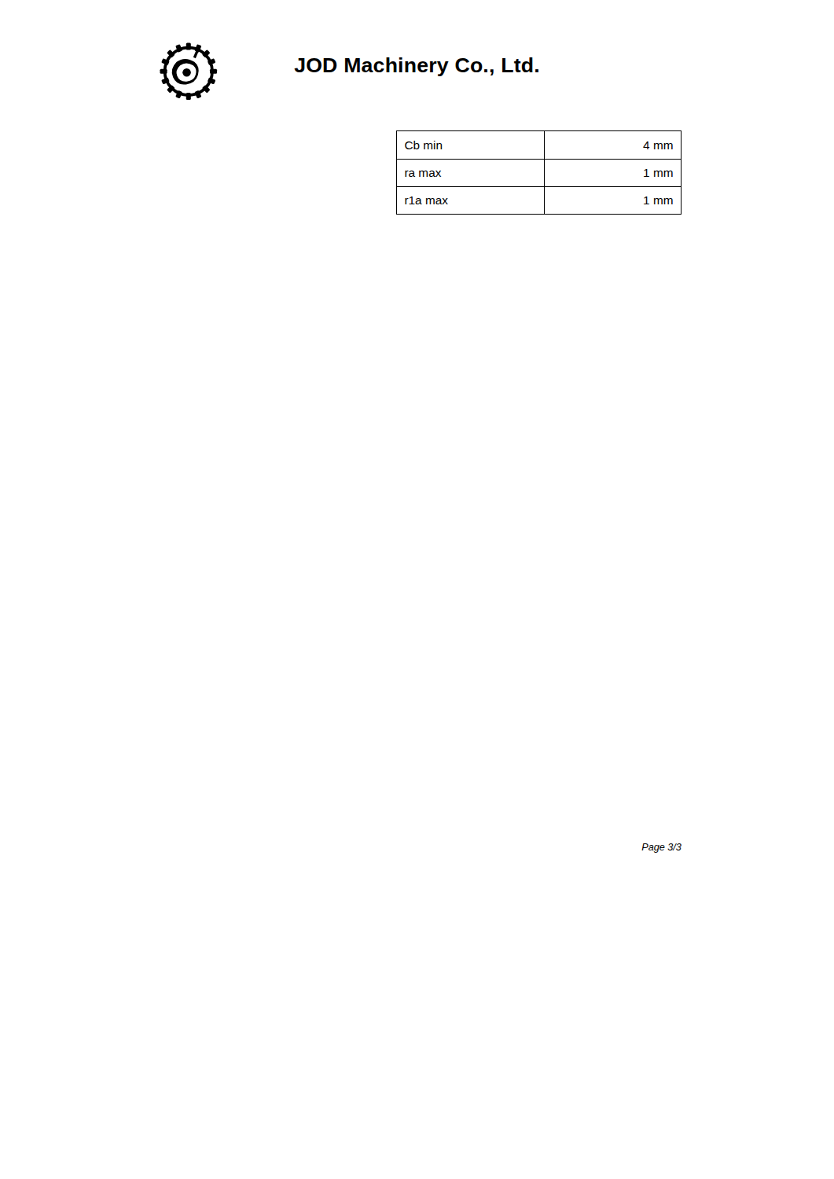JOD Machinery Co., Ltd.
| Cb min | 4 mm |
| ra max | 1 mm |
| r1a max | 1 mm |
Page 3/3